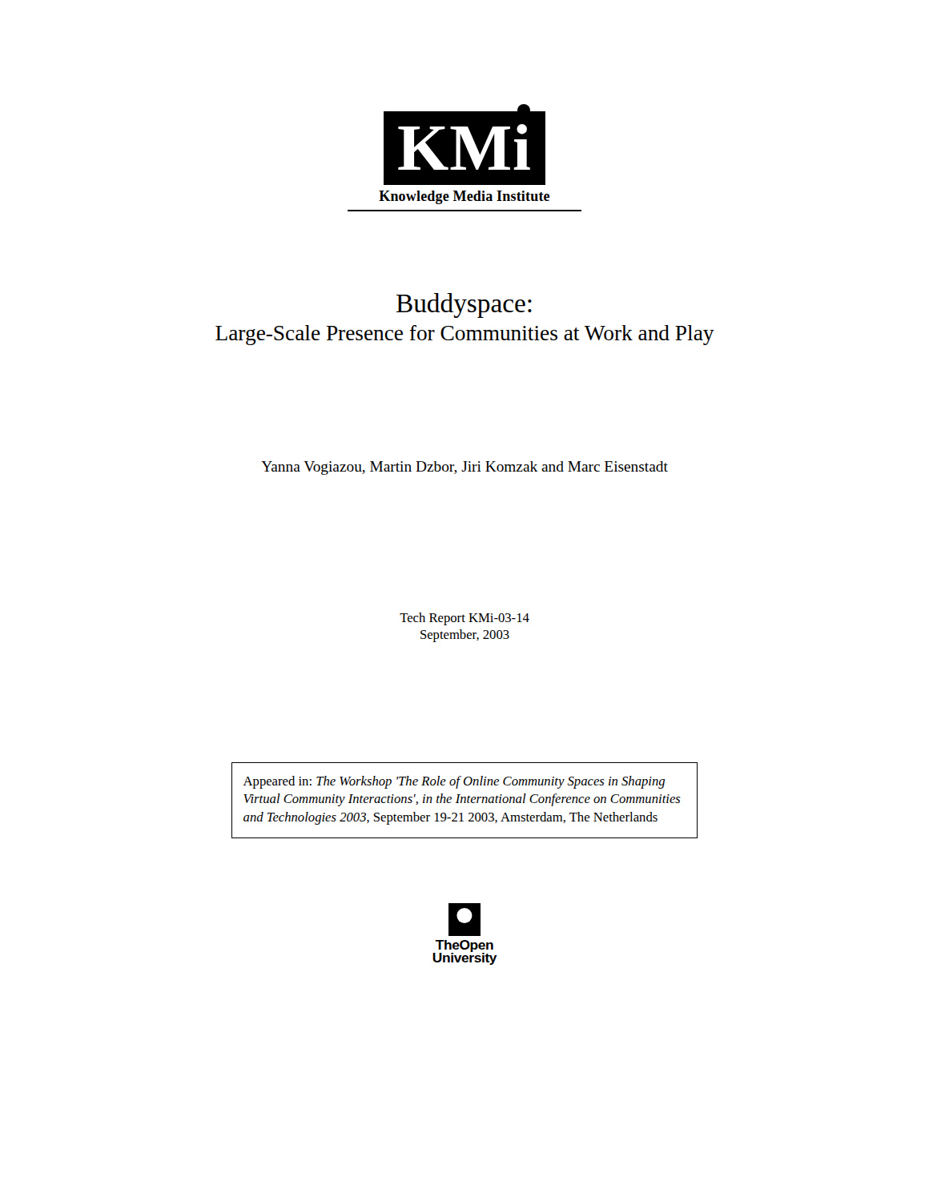KMi
Knowledge Media Institute
Buddyspace: Large-Scale Presence for Communities at Work and Play
Yanna Vogiazou, Martin Dzbor, Jiri Komzak and Marc Eisenstadt
Tech Report KMi-03-14
September, 2003
Appeared in: The Workshop 'The Role of Online Community Spaces in Shaping Virtual Community Interactions', in the International Conference on Communities and Technologies 2003, September 19-21 2003, Amsterdam, The Netherlands
TheOpen University